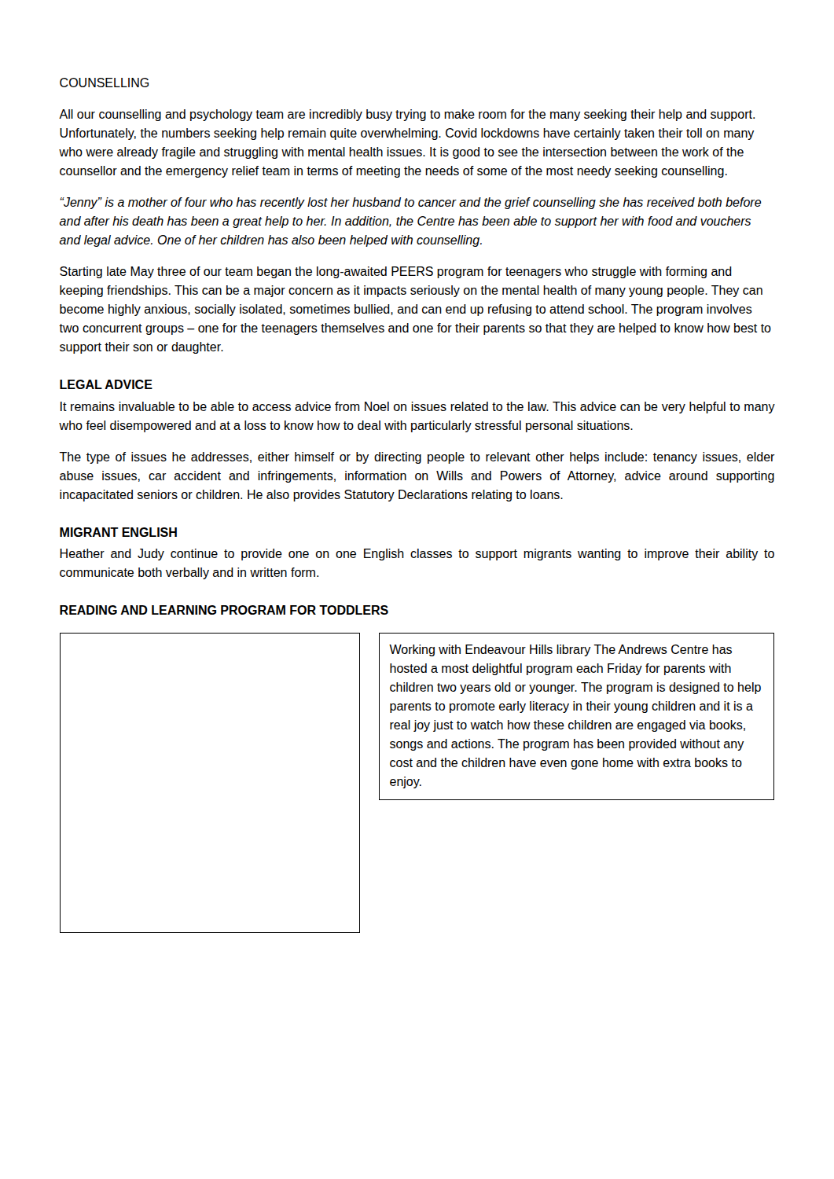COUNSELLING
All our counselling and psychology team are incredibly busy trying to make room for the many seeking their help and support. Unfortunately, the numbers seeking help remain quite overwhelming. Covid lockdowns have certainly taken their toll on many who were already fragile and struggling with mental health issues. It is good to see the intersection between the work of the counsellor and the emergency relief team in terms of meeting the needs of some of the most needy seeking counselling.
“Jenny” is a mother of four who has recently lost her husband to cancer and the grief counselling she has received both before and after his death has been a great help to her. In addition, the Centre has been able to support her with food and vouchers and legal advice. One of her children has also been helped with counselling.
Starting late May three of our team began the long-awaited PEERS program for teenagers who struggle with forming and keeping friendships. This can be a major concern as it impacts seriously on the mental health of many young people. They can become highly anxious, socially isolated, sometimes bullied, and can end up refusing to attend school. The program involves two concurrent groups – one for the teenagers themselves and one for their parents so that they are helped to know how best to support their son or daughter.
LEGAL ADVICE
It remains invaluable to be able to access advice from Noel on issues related to the law. This advice can be very helpful to many who feel disempowered and at a loss to know how to deal with particularly stressful personal situations.
The type of issues he addresses, either himself or by directing people to relevant other helps include: tenancy issues, elder abuse issues, car accident and infringements, information on Wills and Powers of Attorney, advice around supporting incapacitated seniors or children. He also provides Statutory Declarations relating to loans.
MIGRANT ENGLISH
Heather and Judy continue to provide one on one English classes to support migrants wanting to improve their ability to communicate both verbally and in written form.
READING AND LEARNING PROGRAM FOR TODDLERS
Working with Endeavour Hills library The Andrews Centre has hosted a most delightful program each Friday for parents with children two years old or younger. The program is designed to help parents to promote early literacy in their young children and it is a real joy just to watch how these children are engaged via books, songs and actions. The program has been provided without any cost and the children have even gone home with extra books to enjoy.